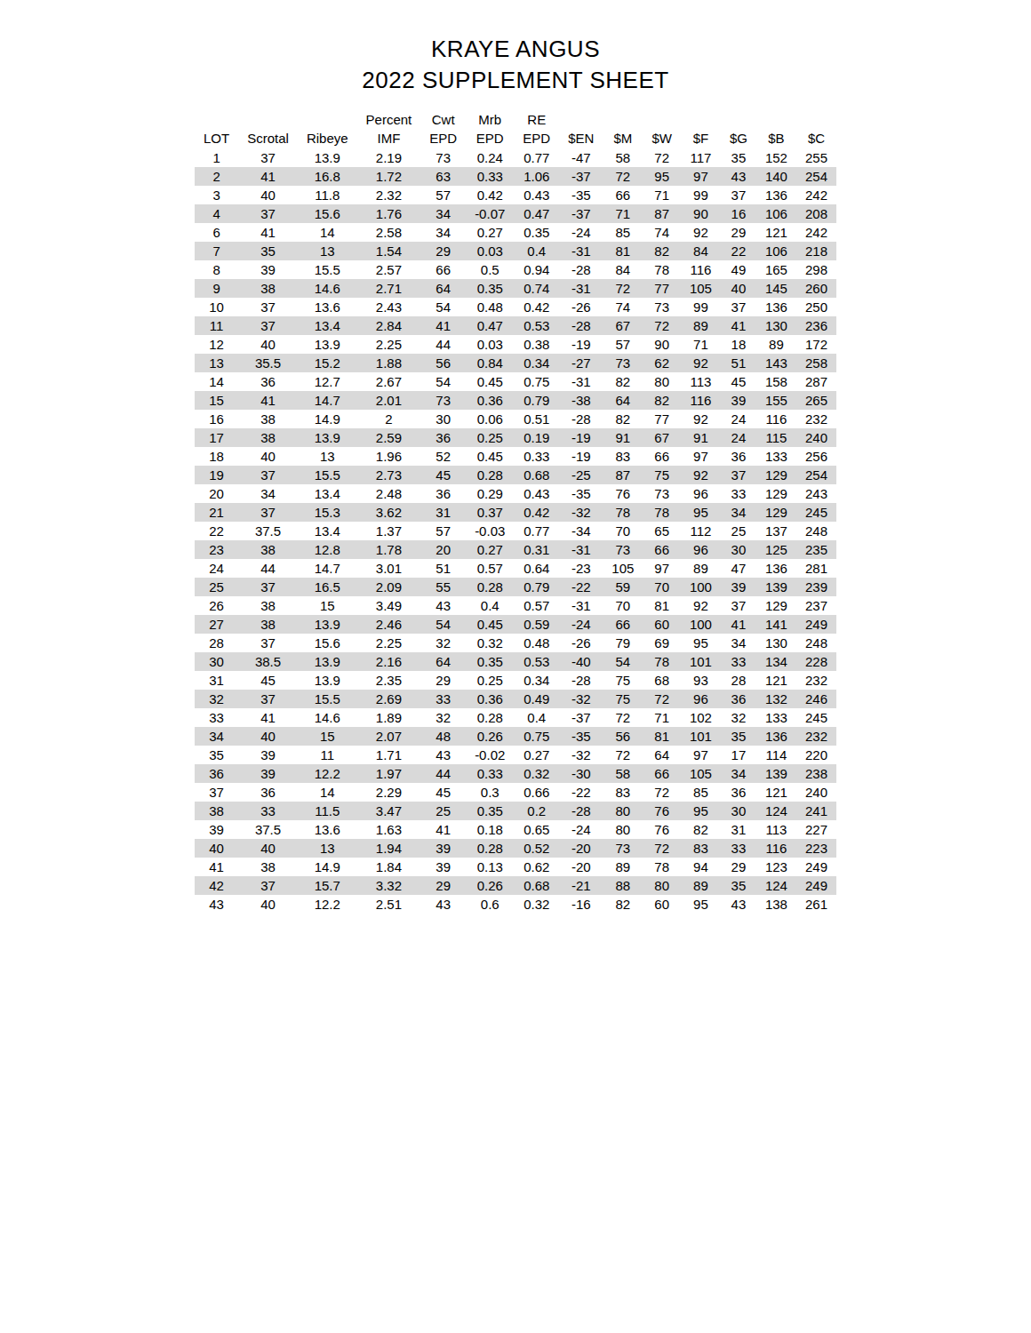KRAYE ANGUS
2022 SUPPLEMENT SHEET
| | | | Percent | Cwt | Mrb | RE | | | | | | | |
| --- | --- | --- | --- | --- | --- | --- | --- | --- | --- | --- | --- | --- | --- |
| LOT | Scrotal | Ribeye | IMF | EPD | EPD | EPD | $EN | $M | $W | $F | $G | $B | $C |
| 1 | 37 | 13.9 | 2.19 | 73 | 0.24 | 0.77 | -47 | 58 | 72 | 117 | 35 | 152 | 255 |
| 2 | 41 | 16.8 | 1.72 | 63 | 0.33 | 1.06 | -37 | 72 | 95 | 97 | 43 | 140 | 254 |
| 3 | 40 | 11.8 | 2.32 | 57 | 0.42 | 0.43 | -35 | 66 | 71 | 99 | 37 | 136 | 242 |
| 4 | 37 | 15.6 | 1.76 | 34 | -0.07 | 0.47 | -37 | 71 | 87 | 90 | 16 | 106 | 208 |
| 6 | 41 | 14 | 2.58 | 34 | 0.27 | 0.35 | -24 | 85 | 74 | 92 | 29 | 121 | 242 |
| 7 | 35 | 13 | 1.54 | 29 | 0.03 | 0.4 | -31 | 81 | 82 | 84 | 22 | 106 | 218 |
| 8 | 39 | 15.5 | 2.57 | 66 | 0.5 | 0.94 | -28 | 84 | 78 | 116 | 49 | 165 | 298 |
| 9 | 38 | 14.6 | 2.71 | 64 | 0.35 | 0.74 | -31 | 72 | 77 | 105 | 40 | 145 | 260 |
| 10 | 37 | 13.6 | 2.43 | 54 | 0.48 | 0.42 | -26 | 74 | 73 | 99 | 37 | 136 | 250 |
| 11 | 37 | 13.4 | 2.84 | 41 | 0.47 | 0.53 | -28 | 67 | 72 | 89 | 41 | 130 | 236 |
| 12 | 40 | 13.9 | 2.25 | 44 | 0.03 | 0.38 | -19 | 57 | 90 | 71 | 18 | 89 | 172 |
| 13 | 35.5 | 15.2 | 1.88 | 56 | 0.84 | 0.34 | -27 | 73 | 62 | 92 | 51 | 143 | 258 |
| 14 | 36 | 12.7 | 2.67 | 54 | 0.45 | 0.75 | -31 | 82 | 80 | 113 | 45 | 158 | 287 |
| 15 | 41 | 14.7 | 2.01 | 73 | 0.36 | 0.79 | -38 | 64 | 82 | 116 | 39 | 155 | 265 |
| 16 | 38 | 14.9 | 2 | 30 | 0.06 | 0.51 | -28 | 82 | 77 | 92 | 24 | 116 | 232 |
| 17 | 38 | 13.9 | 2.59 | 36 | 0.25 | 0.19 | -19 | 91 | 67 | 91 | 24 | 115 | 240 |
| 18 | 40 | 13 | 1.96 | 52 | 0.45 | 0.33 | -19 | 83 | 66 | 97 | 36 | 133 | 256 |
| 19 | 37 | 15.5 | 2.73 | 45 | 0.28 | 0.68 | -25 | 87 | 75 | 92 | 37 | 129 | 254 |
| 20 | 34 | 13.4 | 2.48 | 36 | 0.29 | 0.43 | -35 | 76 | 73 | 96 | 33 | 129 | 243 |
| 21 | 37 | 15.3 | 3.62 | 31 | 0.37 | 0.42 | -32 | 78 | 78 | 95 | 34 | 129 | 245 |
| 22 | 37.5 | 13.4 | 1.37 | 57 | -0.03 | 0.77 | -34 | 70 | 65 | 112 | 25 | 137 | 248 |
| 23 | 38 | 12.8 | 1.78 | 20 | 0.27 | 0.31 | -31 | 73 | 66 | 96 | 30 | 125 | 235 |
| 24 | 44 | 14.7 | 3.01 | 51 | 0.57 | 0.64 | -23 | 105 | 97 | 89 | 47 | 136 | 281 |
| 25 | 37 | 16.5 | 2.09 | 55 | 0.28 | 0.79 | -22 | 59 | 70 | 100 | 39 | 139 | 239 |
| 26 | 38 | 15 | 3.49 | 43 | 0.4 | 0.57 | -31 | 70 | 81 | 92 | 37 | 129 | 237 |
| 27 | 38 | 13.9 | 2.46 | 54 | 0.45 | 0.59 | -24 | 66 | 60 | 100 | 41 | 141 | 249 |
| 28 | 37 | 15.6 | 2.25 | 32 | 0.32 | 0.48 | -26 | 79 | 69 | 95 | 34 | 130 | 248 |
| 30 | 38.5 | 13.9 | 2.16 | 64 | 0.35 | 0.53 | -40 | 54 | 78 | 101 | 33 | 134 | 228 |
| 31 | 45 | 13.9 | 2.35 | 29 | 0.25 | 0.34 | -28 | 75 | 68 | 93 | 28 | 121 | 232 |
| 32 | 37 | 15.5 | 2.69 | 33 | 0.36 | 0.49 | -32 | 75 | 72 | 96 | 36 | 132 | 246 |
| 33 | 41 | 14.6 | 1.89 | 32 | 0.28 | 0.4 | -37 | 72 | 71 | 102 | 32 | 133 | 245 |
| 34 | 40 | 15 | 2.07 | 48 | 0.26 | 0.75 | -35 | 56 | 81 | 101 | 35 | 136 | 232 |
| 35 | 39 | 11 | 1.71 | 43 | -0.02 | 0.27 | -32 | 72 | 64 | 97 | 17 | 114 | 220 |
| 36 | 39 | 12.2 | 1.97 | 44 | 0.33 | 0.32 | -30 | 58 | 66 | 105 | 34 | 139 | 238 |
| 37 | 36 | 14 | 2.29 | 45 | 0.3 | 0.66 | -22 | 83 | 72 | 85 | 36 | 121 | 240 |
| 38 | 33 | 11.5 | 3.47 | 25 | 0.35 | 0.2 | -28 | 80 | 76 | 95 | 30 | 124 | 241 |
| 39 | 37.5 | 13.6 | 1.63 | 41 | 0.18 | 0.65 | -24 | 80 | 76 | 82 | 31 | 113 | 227 |
| 40 | 40 | 13 | 1.94 | 39 | 0.28 | 0.52 | -20 | 73 | 72 | 83 | 33 | 116 | 223 |
| 41 | 38 | 14.9 | 1.84 | 39 | 0.13 | 0.62 | -20 | 89 | 78 | 94 | 29 | 123 | 249 |
| 42 | 37 | 15.7 | 3.32 | 29 | 0.26 | 0.68 | -21 | 88 | 80 | 89 | 35 | 124 | 249 |
| 43 | 40 | 12.2 | 2.51 | 43 | 0.6 | 0.32 | -16 | 82 | 60 | 95 | 43 | 138 | 261 |